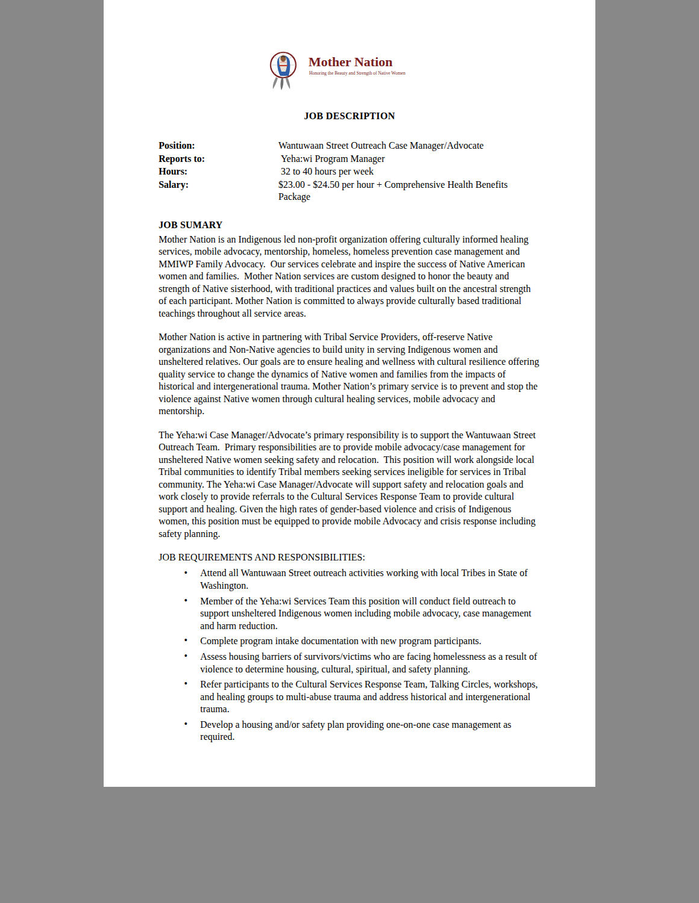Mother Nation Honoring the Beauty and Strength of Native Women
JOB DESCRIPTION
| Position: | Wantuwaan Street Outreach Case Manager/Advocate |
| Reports to: | Yeha:wi Program Manager |
| Hours: | 32 to 40 hours per week |
| Salary: | $23.00 - $24.50 per hour + Comprehensive Health Benefits Package |
JOB SUMARY
Mother Nation is an Indigenous led non-profit organization offering culturally informed healing services, mobile advocacy, mentorship, homeless, homeless prevention case management and MMIWP Family Advocacy. Our services celebrate and inspire the success of Native American women and families. Mother Nation services are custom designed to honor the beauty and strength of Native sisterhood, with traditional practices and values built on the ancestral strength of each participant. Mother Nation is committed to always provide culturally based traditional teachings throughout all service areas.
Mother Nation is active in partnering with Tribal Service Providers, off-reserve Native organizations and Non-Native agencies to build unity in serving Indigenous women and unsheltered relatives. Our goals are to ensure healing and wellness with cultural resilience offering quality service to change the dynamics of Native women and families from the impacts of historical and intergenerational trauma. Mother Nation’s primary service is to prevent and stop the violence against Native women through cultural healing services, mobile advocacy and mentorship.
The Yeha:wi Case Manager/Advocate’s primary responsibility is to support the Wantuwaan Street Outreach Team. Primary responsibilities are to provide mobile advocacy/case management for unsheltered Native women seeking safety and relocation. This position will work alongside local Tribal communities to identify Tribal members seeking services ineligible for services in Tribal community. The Yeha:wi Case Manager/Advocate will support safety and relocation goals and work closely to provide referrals to the Cultural Services Response Team to provide cultural support and healing. Given the high rates of gender-based violence and crisis of Indigenous women, this position must be equipped to provide mobile Advocacy and crisis response including safety planning.
JOB REQUIREMENTS AND RESPONSIBILITIES:
Attend all Wantuwaan Street outreach activities working with local Tribes in State of Washington.
Member of the Yeha:wi Services Team this position will conduct field outreach to support unsheltered Indigenous women including mobile advocacy, case management and harm reduction.
Complete program intake documentation with new program participants.
Assess housing barriers of survivors/victims who are facing homelessness as a result of violence to determine housing, cultural, spiritual, and safety planning.
Refer participants to the Cultural Services Response Team, Talking Circles, workshops, and healing groups to multi-abuse trauma and address historical and intergenerational trauma.
Develop a housing and/or safety plan providing one-on-one case management as required.